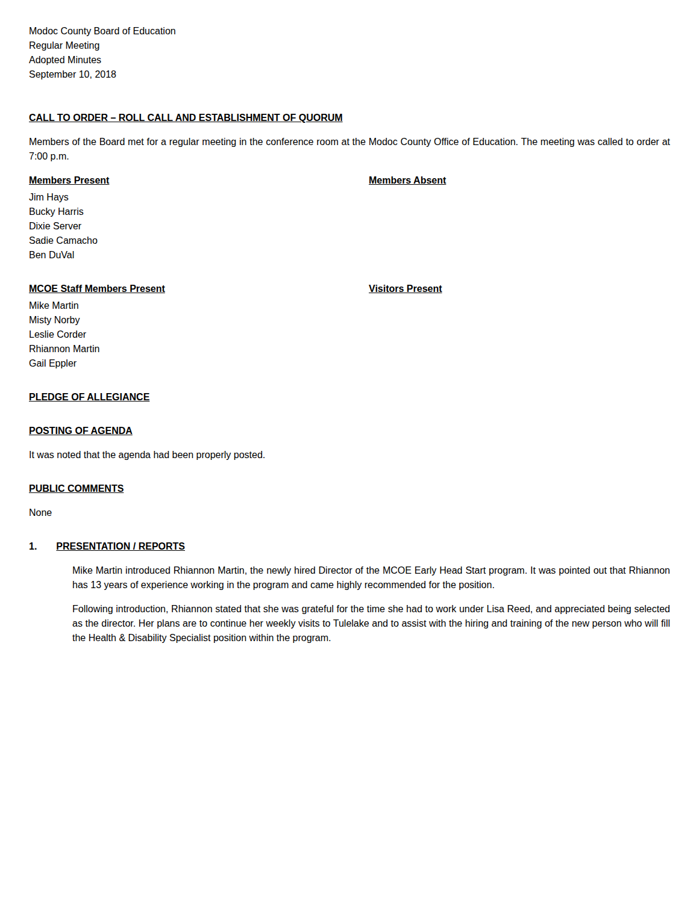Modoc County Board of Education
Regular Meeting
Adopted Minutes
September 10, 2018
CALL TO ORDER – ROLL CALL AND ESTABLISHMENT OF QUORUM
Members of the Board met for a regular meeting in the conference room at the Modoc County Office of Education. The meeting was called to order at 7:00 p.m.
Members Present
Jim Hays
Bucky Harris
Dixie Server
Sadie Camacho
Ben DuVal
Members Absent
MCOE Staff Members Present
Mike Martin
Misty Norby
Leslie Corder
Rhiannon Martin
Gail Eppler
Visitors Present
PLEDGE OF ALLEGIANCE
POSTING OF AGENDA
It was noted that the agenda had been properly posted.
PUBLIC COMMENTS
None
1. PRESENTATION / REPORTS
Mike Martin introduced Rhiannon Martin, the newly hired Director of the MCOE Early Head Start program. It was pointed out that Rhiannon has 13 years of experience working in the program and came highly recommended for the position.
Following introduction, Rhiannon stated that she was grateful for the time she had to work under Lisa Reed, and appreciated being selected as the director. Her plans are to continue her weekly visits to Tulelake and to assist with the hiring and training of the new person who will fill the Health & Disability Specialist position within the program.